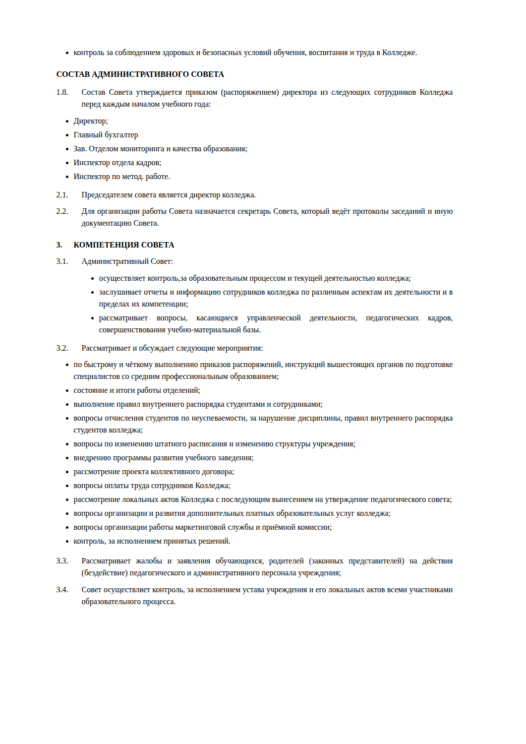контроль за соблюдением здоровых и безопасных условий обучения, воспитания и труда в Колледже.
Состав административного совета
1.8.
Состав Совета утверждается приказом (распоряжением) директора из следующих сотрудников Колледжа перед каждым началом учебного года:
Директор;
Главный бухгалтер
Зав. Отделом мониторинга и качества образования;
Инспектор отдела кадров;
Инспектор по метод. работе.
2.1.
Председателем совета является директор колледжа.
2.2.
Для организации работы Совета назначается секретарь Совета, который ведёт протоколы заседаний и иную документацию Совета.
3.
Компетенция совета
3.1.
Административный Совет:
осуществляет контроль,за образовательным процессом и текущей деятельностью колледжа;
заслушивает отчеты и информацию сотрудников колледжа по различным аспектам их деятельности и в пределах их компетенции;
рассматривает вопросы, касающиеся управленческой деятельности, педагогических кадров, совершенствования учебно-материальной базы.
3.2.
Рассматривает и обсуждает следующие мероприятия:
по быстрому и чёткому выполнению приказов распоряжений, инструкций вышестоящих органов по подготовке специалистов со средним профессиональным образованием;
состояние и итоги работы отделений;
выполнение правил внутреннего распорядка студентами и сотрудниками;
вопросы отчисления студентов по неуспеваемости, за нарушение дисциплины, правил внутреннего распорядка студентов колледжа;
вопросы по изменению штатного расписания и изменению структуры учреждения;
внедрению программы развития учебного заведения;
рассмотрение проекта коллективного договора;
вопросы оплаты труда сотрудников Колледжа;
рассмотрение локальных актов Колледжа с последующим вынесением на утверждение педагогического совета;
вопросы организации и развития дополнительных платных образовательных услуг колледжа;
вопросы организации работы маркетинговой службы и приёмной комиссии;
контроль, за исполнением принятых решений.
3.3.
Рассматривает жалобы и заявления обучающихся, родителей (законных представителей) на действия (бездействие) педагогического и административного персонала учреждения;
3.4.
Совет осуществляет контроль, за исполнением устава учреждения и его локальных актов всеми участниками образовательного процесса.